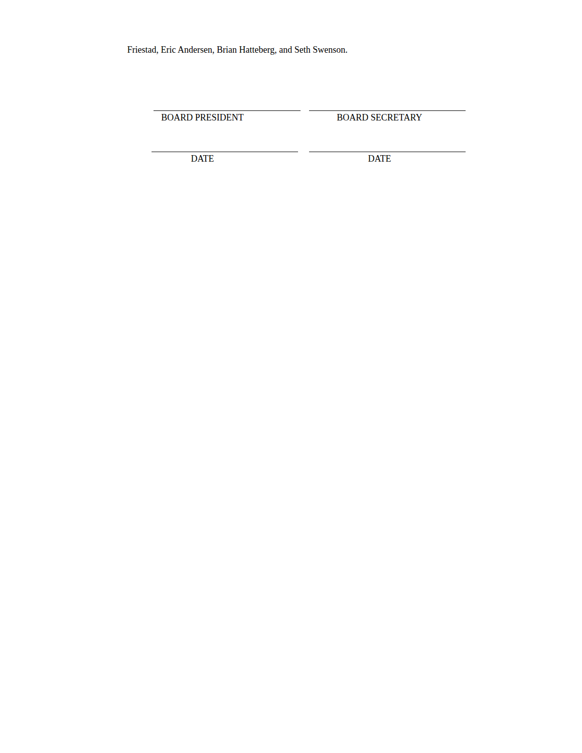Friestad, Eric Andersen, Brian Hatteberg, and Seth Swenson.
| BOARD PRESIDENT | | BOARD SECRETARY |
| DATE | | DATE |